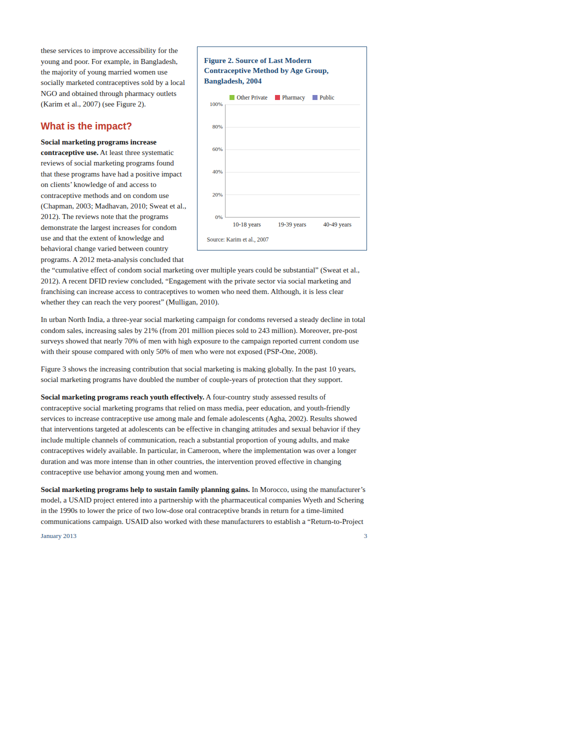Figure 2. Source of Last Modern Contraceptive Method by Age Group, Bangladesh, 2004
Other Private Pharmacy Public
100%
80%
60%
40%
20%
0%
10-18 years
19-39 years
40-49 years
Source: Karim et al., 2007
these services to improve accessibility for the young and poor. For example, in Bangladesh, the majority of young married women use socially marketed contraceptives sold by a local NGO and obtained through pharmacy outlets (Karim et al., 2007) (see Figure 2).
What is the impact?
Social marketing programs increase contraceptive use. At least three systematic reviews of social marketing programs found that these programs have had a positive impact on clients’ knowledge of and access to contraceptive methods and on condom use (Chapman, 2003; Madhavan, 2010; Sweat et al., 2012). The reviews note that the programs demonstrate the largest increases for condom use and that the extent of knowledge and behavioral change varied between country programs. A 2012 meta-analysis concluded that the “cumulative effect of condom social marketing over multiple years could be substantial” (Sweat et al., 2012). A recent DFID review concluded, “Engagement with the private sector via social marketing and franchising can increase access to contraceptives to women who need them. Although, it is less clear whether they can reach the very poorest” (Mulligan, 2010).
In urban North India, a three-year social marketing campaign for condoms reversed a steady decline in total condom sales, increasing sales by 21% (from 201 million pieces sold to 243 million). Moreover, pre-post surveys showed that nearly 70% of men with high exposure to the campaign reported current condom use with their spouse compared with only 50% of men who were not exposed (PSP-One, 2008).
Figure 3 shows the increasing contribution that social marketing is making globally. In the past 10 years, social marketing programs have doubled the number of couple-years of protection that they support.
Social marketing programs reach youth effectively. A four-country study assessed results of contraceptive social marketing programs that relied on mass media, peer education, and youth-friendly services to increase contraceptive use among male and female adolescents (Agha, 2002). Results showed that interventions targeted at adolescents can be effective in changing attitudes and sexual behavior if they include multiple channels of communication, reach a substantial proportion of young adults, and make contraceptives widely available. In particular, in Cameroon, where the implementation was over a longer duration and was more intense than in other countries, the intervention proved effective in changing contraceptive use behavior among young men and women.
Social marketing programs help to sustain family planning gains. In Morocco, using the manufacturer’s model, a USAID project entered into a partnership with the pharmaceutical companies Wyeth and Schering in the 1990s to lower the price of two low-dose oral contraceptive brands in return for a time-limited communications campaign. USAID also worked with these manufacturers to establish a “Return-to-Project
January 2013 3